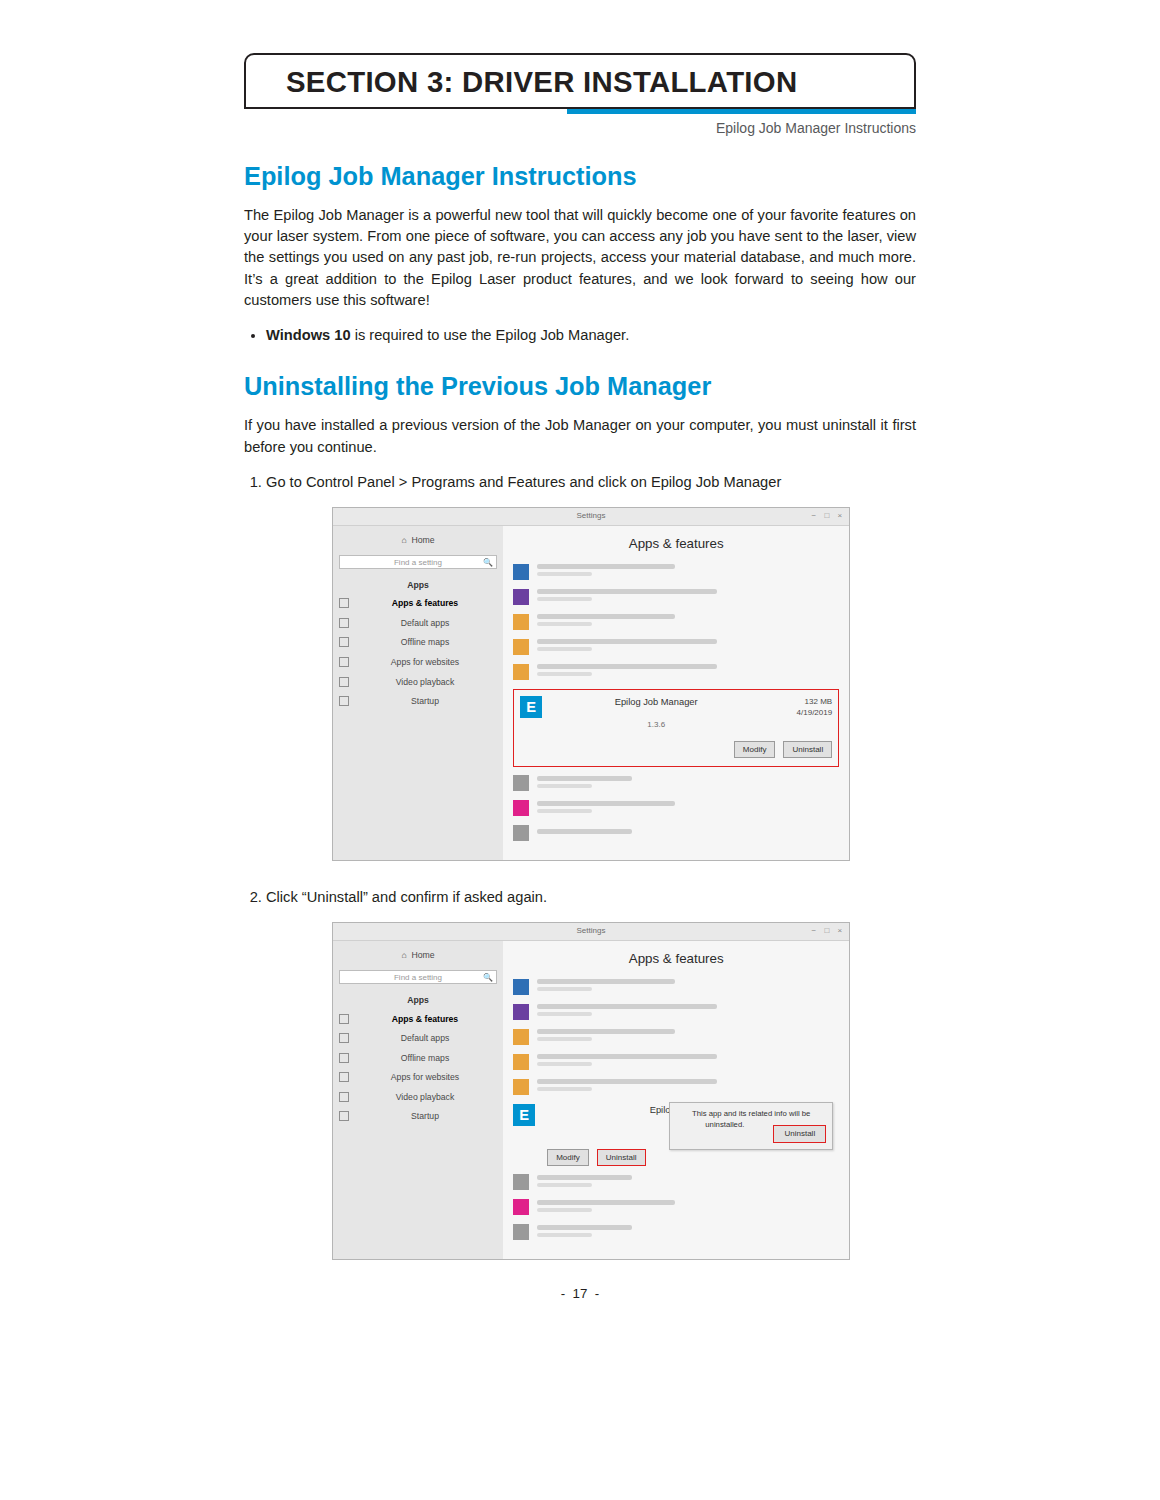SECTION 3: DRIVER INSTALLATION
Epilog Job Manager Instructions
Epilog Job Manager Instructions
The Epilog Job Manager is a powerful new tool that will quickly become one of your favorite features on your laser system. From one piece of software, you can access any job you have sent to the laser, view the settings you used on any past job, re-run projects, access your material database, and much more. It’s a great addition to the Epilog Laser product features, and we look forward to seeing how our customers use this software!
Windows 10 is required to use the Epilog Job Manager.
Uninstalling the Previous Job Manager
If you have installed a previous version of the Job Manager on your computer, you must uninstall it first before you continue.
Go to Control Panel > Programs and Features and click on Epilog Job Manager
Settings− □ ×
⌂ Home
Find a setting
Apps
Apps & features
Default apps
Offline maps
Apps for websites
Video playback
Startup
Apps & features
E
Epilog Job Manager
1.3.6
132 MB
4/19/2019
Modify Uninstall
Click “Uninstall” and confirm if asked again.
Settings− □ ×
⌂ Home
Find a setting
Apps
Apps & features
Default apps
Offline maps
Apps for websites
Video playback
Startup
Apps & features
E
Epilog Job Manager
1.3.6
This app and its related info will be uninstalled. Uninstall
Modify Uninstall
- 17 -